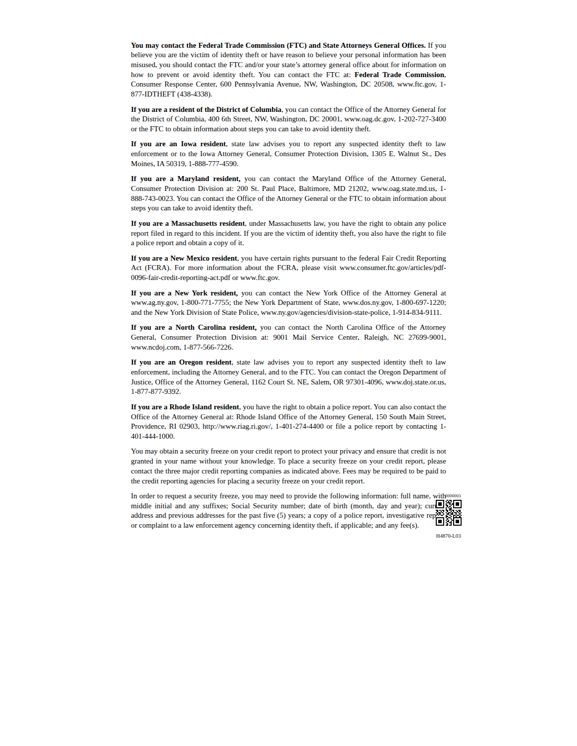You may contact the Federal Trade Commission (FTC) and State Attorneys General Offices. If you believe you are the victim of identity theft or have reason to believe your personal information has been misused, you should contact the FTC and/or your state’s attorney general office about for information on how to prevent or avoid identity theft. You can contact the FTC at: Federal Trade Commission, Consumer Response Center, 600 Pennsylvania Avenue, NW, Washington, DC 20508, www.ftc.gov, 1-877-IDTHEFT (438-4338).
If you are a resident of the District of Columbia, you can contact the Office of the Attorney General for the District of Columbia, 400 6th Street, NW, Washington, DC 20001, www.oag.dc.gov, 1-202-727-3400 or the FTC to obtain information about steps you can take to avoid identity theft.
If you are an Iowa resident, state law advises you to report any suspected identity theft to law enforcement or to the Iowa Attorney General, Consumer Protection Division, 1305 E. Walnut St., Des Moines, IA 50319, 1-888-777-4590.
If you are a Maryland resident, you can contact the Maryland Office of the Attorney General, Consumer Protection Division at: 200 St. Paul Place, Baltimore, MD 21202, www.oag.state.md.us, 1-888-743-0023. You can contact the Office of the Attorney General or the FTC to obtain information about steps you can take to avoid identity theft.
If you are a Massachusetts resident, under Massachusetts law, you have the right to obtain any police report filed in regard to this incident. If you are the victim of identity theft, you also have the right to file a police report and obtain a copy of it.
If you are a New Mexico resident, you have certain rights pursuant to the federal Fair Credit Reporting Act (FCRA). For more information about the FCRA, please visit www.consumer.ftc.gov/articles/pdf-0096-fair-credit-reporting-act.pdf or www.ftc.gov.
If you are a New York resident, you can contact the New York Office of the Attorney General at www.ag.ny.gov, 1-800-771-7755; the New York Department of State, www.dos.ny.gov, 1-800-697-1220; and the New York Division of State Police, www.ny.gov/agencies/division-state-police, 1-914-834-9111.
If you are a North Carolina resident, you can contact the North Carolina Office of the Attorney General, Consumer Protection Division at: 9001 Mail Service Center, Raleigh, NC 27699-9001, www.ncdoj.com, 1-877-566-7226.
If you are an Oregon resident, state law advises you to report any suspected identity theft to law enforcement, including the Attorney General, and to the FTC. You can contact the Oregon Department of Justice, Office of the Attorney General, 1162 Court St. NE, Salem, OR 97301-4096, www.doj.state.or.us, 1-877-877-9392.
If you are a Rhode Island resident, you have the right to obtain a police report. You can also contact the Office of the Attorney General at: Rhode Island Office of the Attorney General, 150 South Main Street, Providence, RI 02903, http://www.riag.ri.gov/, 1-401-274-4400 or file a police report by contacting 1-401-444-1000.
You may obtain a security freeze on your credit report to protect your privacy and ensure that credit is not granted in your name without your knowledge. To place a security freeze on your credit report, please contact the three major credit reporting companies as indicated above. Fees may be required to be paid to the credit reporting agencies for placing a security freeze on your credit report.
In order to request a security freeze, you may need to provide the following information: full name, with middle initial and any suffixes; Social Security number; date of birth (month, day and year); current address and previous addresses for the past five (5) years; a copy of a police report, investigative report, or complaint to a law enforcement agency concerning identity theft, if applicable; and any fee(s).
0000003
H4870-L03